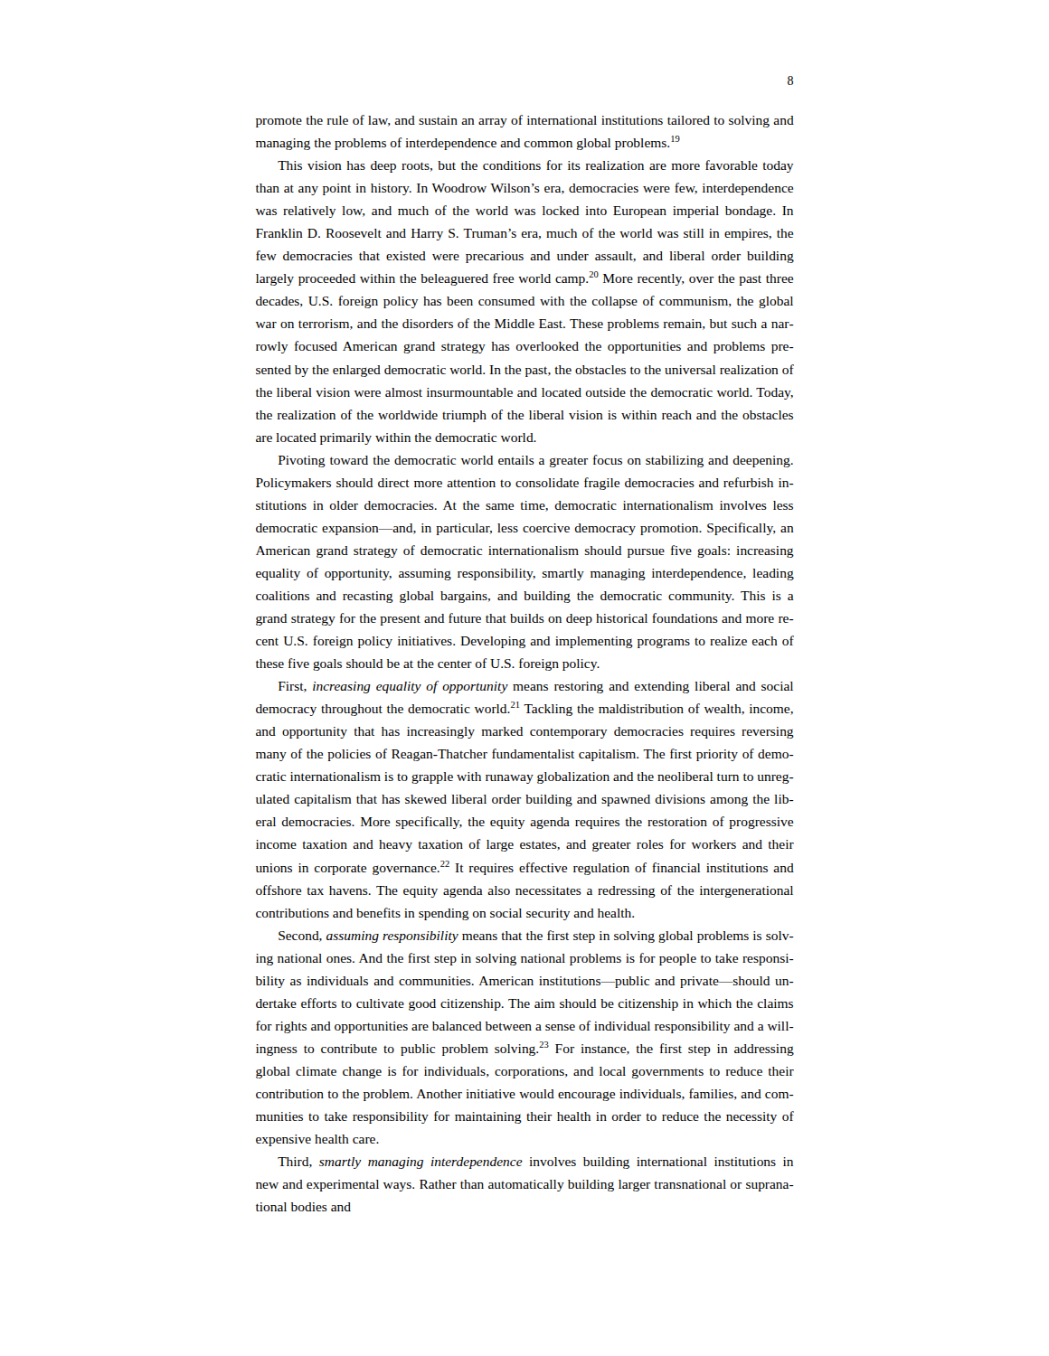8
promote the rule of law, and sustain an array of international institutions tailored to solving and managing the problems of interdependence and common global problems.19
This vision has deep roots, but the conditions for its realization are more favorable today than at any point in history. In Woodrow Wilson’s era, democracies were few, interdependence was relatively low, and much of the world was locked into European imperial bondage. In Franklin D. Roosevelt and Harry S. Truman’s era, much of the world was still in empires, the few democracies that existed were precarious and under assault, and liberal order building largely proceeded within the beleaguered free world camp.20 More recently, over the past three decades, U.S. foreign policy has been consumed with the collapse of communism, the global war on terrorism, and the disorders of the Middle East. These problems remain, but such a narrowly focused American grand strategy has overlooked the opportunities and problems presented by the enlarged democratic world. In the past, the obstacles to the universal realization of the liberal vision were almost insurmountable and located outside the democratic world. Today, the realization of the worldwide triumph of the liberal vision is within reach and the obstacles are located primarily within the democratic world.
Pivoting toward the democratic world entails a greater focus on stabilizing and deepening. Policymakers should direct more attention to consolidate fragile democracies and refurbish institutions in older democracies. At the same time, democratic internationalism involves less democratic expansion—and, in particular, less coercive democracy promotion. Specifically, an American grand strategy of democratic internationalism should pursue five goals: increasing equality of opportunity, assuming responsibility, smartly managing interdependence, leading coalitions and recasting global bargains, and building the democratic community. This is a grand strategy for the present and future that builds on deep historical foundations and more recent U.S. foreign policy initiatives. Developing and implementing programs to realize each of these five goals should be at the center of U.S. foreign policy.
First, increasing equality of opportunity means restoring and extending liberal and social democracy throughout the democratic world.21 Tackling the maldistribution of wealth, income, and opportunity that has increasingly marked contemporary democracies requires reversing many of the policies of Reagan-Thatcher fundamentalist capitalism. The first priority of democratic internationalism is to grapple with runaway globalization and the neoliberal turn to unregulated capitalism that has skewed liberal order building and spawned divisions among the liberal democracies. More specifically, the equity agenda requires the restoration of progressive income taxation and heavy taxation of large estates, and greater roles for workers and their unions in corporate governance.22 It requires effective regulation of financial institutions and offshore tax havens. The equity agenda also necessitates a redressing of the intergenerational contributions and benefits in spending on social security and health.
Second, assuming responsibility means that the first step in solving global problems is solving national ones. And the first step in solving national problems is for people to take responsibility as individuals and communities. American institutions—public and private—should undertake efforts to cultivate good citizenship. The aim should be citizenship in which the claims for rights and opportunities are balanced between a sense of individual responsibility and a willingness to contribute to public problem solving.23 For instance, the first step in addressing global climate change is for individuals, corporations, and local governments to reduce their contribution to the problem. Another initiative would encourage individuals, families, and communities to take responsibility for maintaining their health in order to reduce the necessity of expensive health care.
Third, smartly managing interdependence involves building international institutions in new and experimental ways. Rather than automatically building larger transnational or supranational bodies and